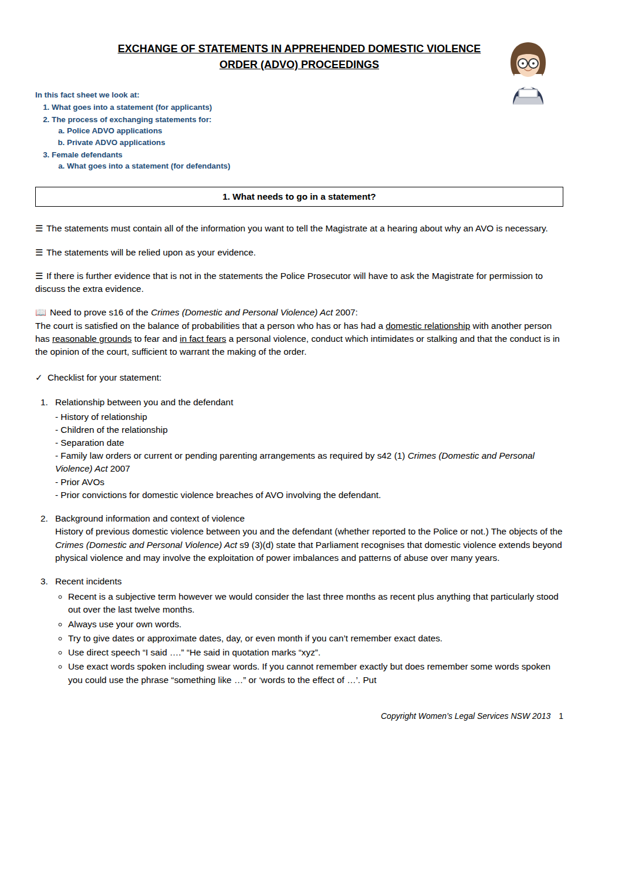EXCHANGE OF STATEMENTS IN APPREHENDED DOMESTIC VIOLENCE ORDER (ADVO) PROCEEDINGS
In this fact sheet we look at:
What goes into a statement (for applicants)
The process of exchanging statements for:
Police ADVO applications
Private ADVO applications
Female defendants
What goes into a statement (for defendants)
1. What needs to go in a statement?
☰The statements must contain all of the information you want to tell the Magistrate at a hearing about why an AVO is necessary.
☰The statements will be relied upon as your evidence.
☰If there is further evidence that is not in the statements the Police Prosecutor will have to ask the Magistrate for permission to discuss the extra evidence.
📖Need to prove s16 of the Crimes (Domestic and Personal Violence) Act 2007:
The court is satisfied on the balance of probabilities that a person who has or has had a domestic relationship with another person has reasonable grounds to fear and in fact fears a personal violence, conduct which intimidates or stalking and that the conduct is in the opinion of the court, sufficient to warrant the making of the order.
✓Checklist for your statement:
Relationship between you and the defendant
- History of relationship
- Children of the relationship
- Separation date
- Family law orders or current or pending parenting arrangements as required by s42 (1) Crimes (Domestic and Personal Violence) Act 2007
- Prior AVOs
- Prior convictions for domestic violence breaches of AVO involving the defendant.
Background information and context of violence
History of previous domestic violence between you and the defendant (whether reported to the Police or not.) The objects of the Crimes (Domestic and Personal Violence) Act s9 (3)(d) state that Parliament recognises that domestic violence extends beyond physical violence and may involve the exploitation of power imbalances and patterns of abuse over many years.
Recent incidents
Recent is a subjective term however we would consider the last three months as recent plus anything that particularly stood out over the last twelve months.
Always use your own words.
Try to give dates or approximate dates, day, or even month if you can’t remember exact dates.
Use direct speech “I said ….” “He said in quotation marks “xyz”.
Use exact words spoken including swear words. If you cannot remember exactly but does remember some words spoken you could use the phrase “something like …” or ‘words to the effect of …’. Put
Copyright Women’s Legal Services NSW 20131